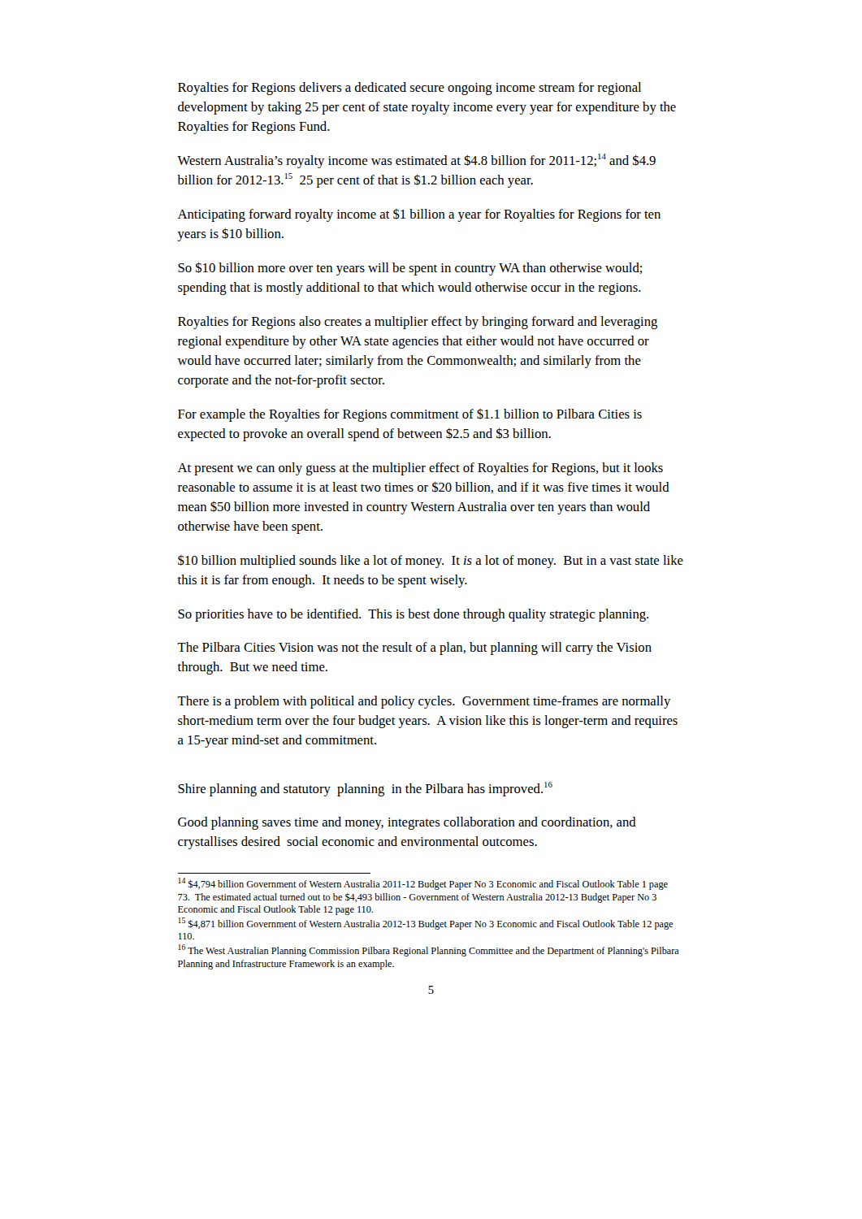Royalties for Regions delivers a dedicated secure ongoing income stream for regional development by taking 25 per cent of state royalty income every year for expenditure by the Royalties for Regions Fund.
Western Australia’s royalty income was estimated at $4.8 billion for 2011-12;14 and $4.9 billion for 2012-13.15 25 per cent of that is $1.2 billion each year.
Anticipating forward royalty income at $1 billion a year for Royalties for Regions for ten years is $10 billion.
So $10 billion more over ten years will be spent in country WA than otherwise would; spending that is mostly additional to that which would otherwise occur in the regions.
Royalties for Regions also creates a multiplier effect by bringing forward and leveraging regional expenditure by other WA state agencies that either would not have occurred or would have occurred later; similarly from the Commonwealth; and similarly from the corporate and the not-for-profit sector.
For example the Royalties for Regions commitment of $1.1 billion to Pilbara Cities is expected to provoke an overall spend of between $2.5 and $3 billion.
At present we can only guess at the multiplier effect of Royalties for Regions, but it looks reasonable to assume it is at least two times or $20 billion, and if it was five times it would mean $50 billion more invested in country Western Australia over ten years than would otherwise have been spent.
$10 billion multiplied sounds like a lot of money. It is a lot of money. But in a vast state like this it is far from enough. It needs to be spent wisely.
So priorities have to be identified. This is best done through quality strategic planning.
The Pilbara Cities Vision was not the result of a plan, but planning will carry the Vision through. But we need time.
There is a problem with political and policy cycles. Government time-frames are normally short-medium term over the four budget years. A vision like this is longer-term and requires a 15-year mind-set and commitment.
Shire planning and statutory planning in the Pilbara has improved.16
Good planning saves time and money, integrates collaboration and coordination, and crystallises desired social economic and environmental outcomes.
14 $4,794 billion Government of Western Australia 2011-12 Budget Paper No 3 Economic and Fiscal Outlook Table 1 page 73. The estimated actual turned out to be $4,493 billion - Government of Western Australia 2012-13 Budget Paper No 3 Economic and Fiscal Outlook Table 12 page 110.
15 $4,871 billion Government of Western Australia 2012-13 Budget Paper No 3 Economic and Fiscal Outlook Table 12 page 110.
16 The West Australian Planning Commission Pilbara Regional Planning Committee and the Department of Planning's Pilbara Planning and Infrastructure Framework is an example.
5